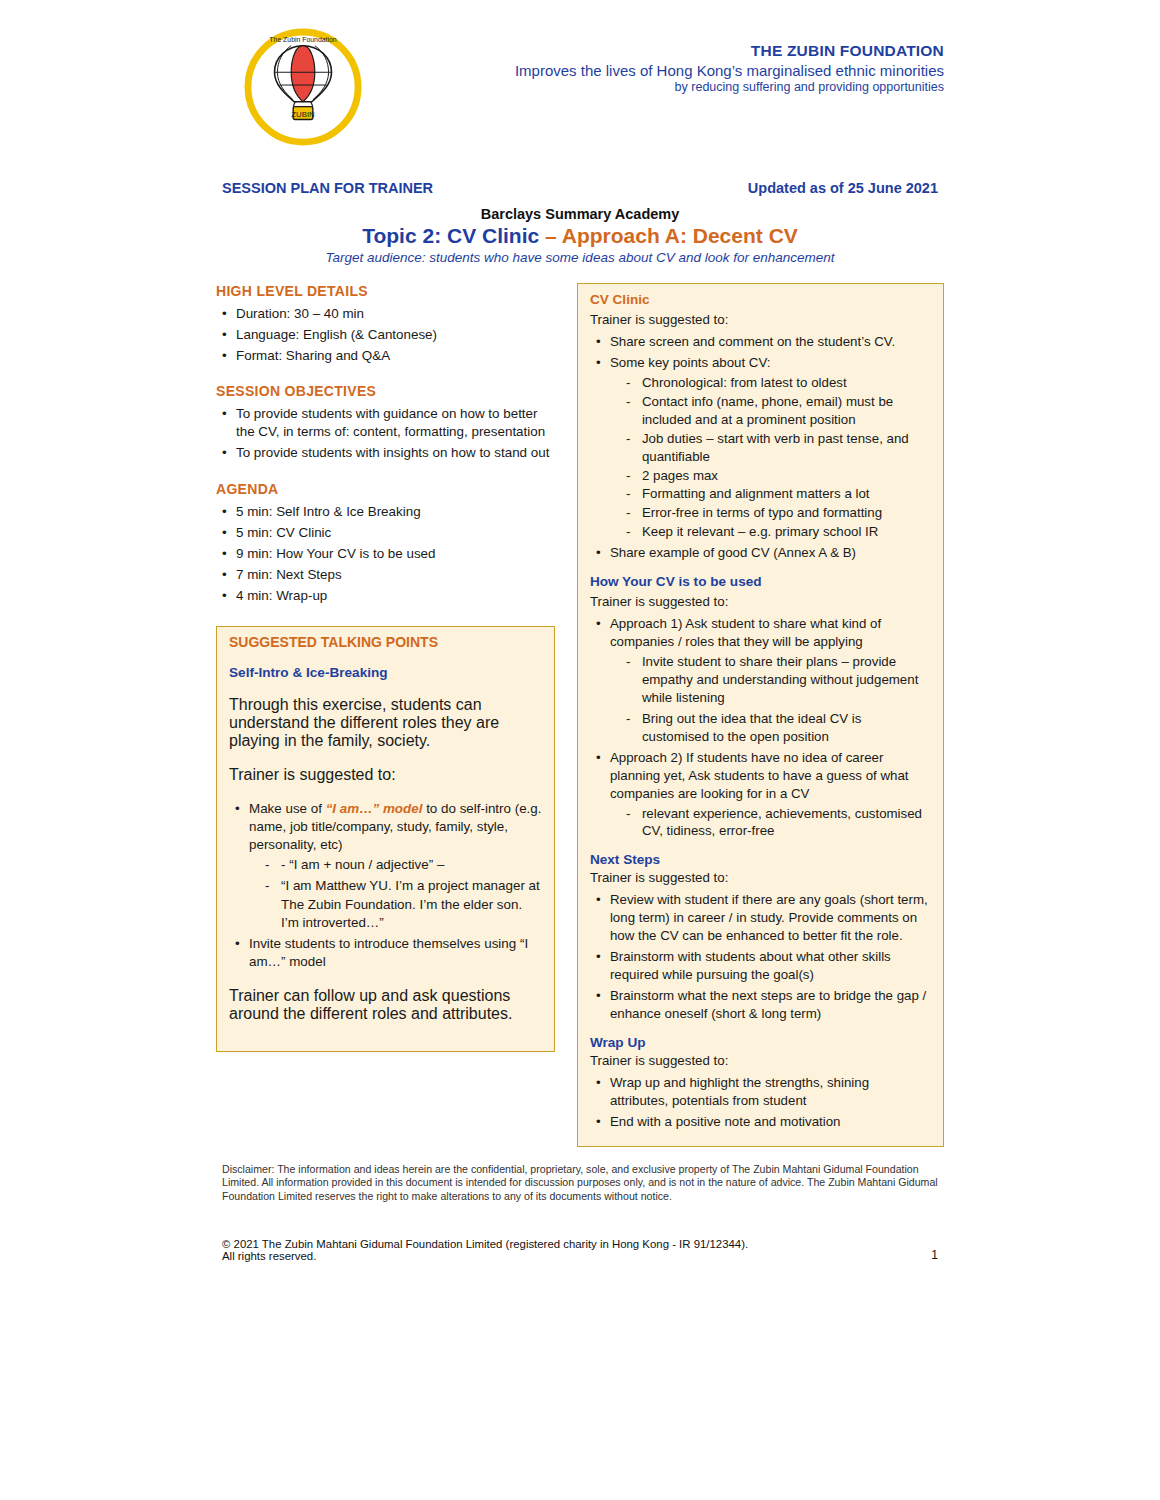ZUBIN The Zubin Foundation
THE ZUBIN FOUNDATION
Improves the lives of Hong Kong’s marginalised ethnic minorities
by reducing suffering and providing opportunities
SESSION PLAN FOR TRAINER
Updated as of 25 June 2021
Barclays Summary Academy
Topic 2: CV Clinic – Approach A: Decent CV
Target audience: students who have some ideas about CV and look for enhancement
HIGH LEVEL DETAILS
Duration: 30 – 40 min
Language: English (& Cantonese)
Format: Sharing and Q&A
SESSION OBJECTIVES
To provide students with guidance on how to better the CV, in terms of: content, formatting, presentation
To provide students with insights on how to stand out
AGENDA
5 min: Self Intro & Ice Breaking
5 min: CV Clinic
9 min: How Your CV is to be used
7 min: Next Steps
4 min: Wrap-up
SUGGESTED TALKING POINTS
Self-Intro & Ice-Breaking
Through this exercise, students can understand the different roles they are playing in the family, society.
Trainer is suggested to:
Make use of “I am…” model to do self-intro (e.g. name, job title/company, study, family, style, personality, etc)
- “I am + noun / adjective” –
“I am Matthew YU. I’m a project manager at The Zubin Foundation. I’m the elder son. I’m introverted…”
Invite students to introduce themselves using “I am…” model
Trainer can follow up and ask questions around the different roles and attributes.
CV Clinic
Trainer is suggested to:
Share screen and comment on the student’s CV.
Some key points about CV:
Chronological: from latest to oldest
Contact info (name, phone, email) must be included and at a prominent position
Job duties – start with verb in past tense, and quantifiable
2 pages max
Formatting and alignment matters a lot
Error-free in terms of typo and formatting
Keep it relevant – e.g. primary school IR
Share example of good CV (Annex A & B)
How Your CV is to be used
Trainer is suggested to:
Approach 1) Ask student to share what kind of companies / roles that they will be applying
Invite student to share their plans – provide empathy and understanding without judgement while listening
Bring out the idea that the ideal CV is customised to the open position
Approach 2) If students have no idea of career planning yet, Ask students to have a guess of what companies are looking for in a CV
relevant experience, achievements, customised CV, tidiness, error-free
Next Steps
Trainer is suggested to:
Review with student if there are any goals (short term, long term) in career / in study. Provide comments on how the CV can be enhanced to better fit the role.
Brainstorm with students about what other skills required while pursuing the goal(s)
Brainstorm what the next steps are to bridge the gap / enhance oneself (short & long term)
Wrap Up
Trainer is suggested to:
Wrap up and highlight the strengths, shining attributes, potentials from student
End with a positive note and motivation
Disclaimer: The information and ideas herein are the confidential, proprietary, sole, and exclusive property of The Zubin Mahtani Gidumal Foundation Limited. All information provided in this document is intended for discussion purposes only, and is not in the nature of advice. The Zubin Mahtani Gidumal Foundation Limited reserves the right to make alterations to any of its documents without notice.
© 2021 The Zubin Mahtani Gidumal Foundation Limited (registered charity in Hong Kong - IR 91/12344).
All rights reserved.
1